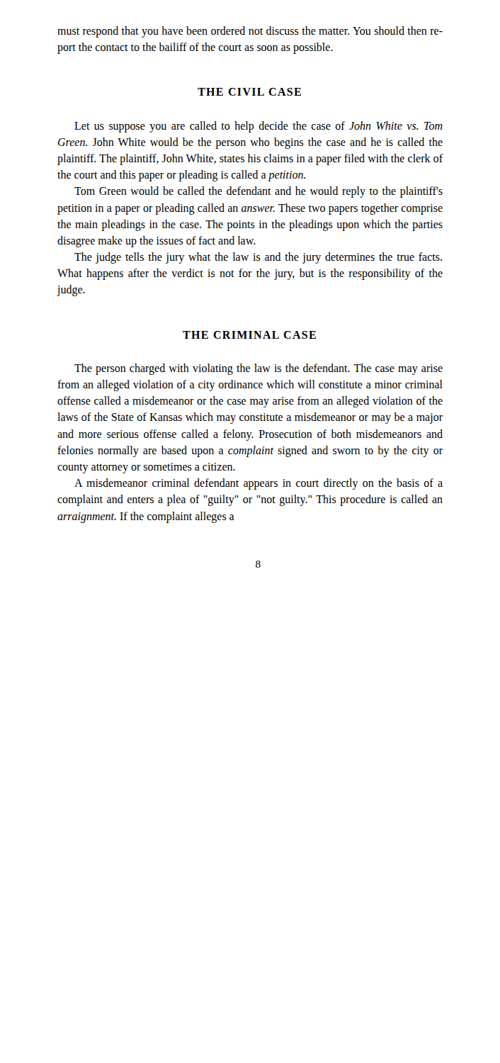must respond that you have been ordered not discuss the matter. You should then report the contact to the bailiff of the court as soon as possible.
THE CIVIL CASE
Let us suppose you are called to help decide the case of John White vs. Tom Green. John White would be the person who begins the case and he is called the plaintiff. The plaintiff, John White, states his claims in a paper filed with the clerk of the court and this paper or pleading is called a petition.
Tom Green would be called the defendant and he would reply to the plaintiff's petition in a paper or pleading called an answer. These two papers together comprise the main pleadings in the case. The points in the pleadings upon which the parties disagree make up the issues of fact and law.
The judge tells the jury what the law is and the jury determines the true facts. What happens after the verdict is not for the jury, but is the responsibility of the judge.
THE CRIMINAL CASE
The person charged with violating the law is the defendant. The case may arise from an alleged violation of a city ordinance which will constitute a minor criminal offense called a misdemeanor or the case may arise from an alleged violation of the laws of the State of Kansas which may constitute a misdemeanor or may be a major and more serious offense called a felony. Prosecution of both misdemeanors and felonies normally are based upon a complaint signed and sworn to by the city or county attorney or sometimes a citizen.
A misdemeanor criminal defendant appears in court directly on the basis of a complaint and enters a plea of "guilty" or "not guilty." This procedure is called an arraignment. If the complaint alleges a
8